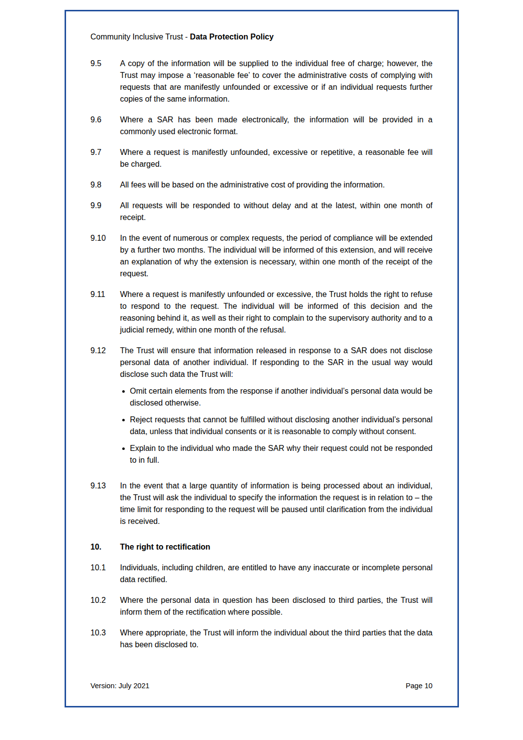Community Inclusive Trust - Data Protection Policy
9.5
A copy of the information will be supplied to the individual free of charge; however, the Trust may impose a ‘reasonable fee’ to cover the administrative costs of complying with requests that are manifestly unfounded or excessive or if an individual requests further copies of the same information.
9.6
Where a SAR has been made electronically, the information will be provided in a commonly used electronic format.
9.7
Where a request is manifestly unfounded, excessive or repetitive, a reasonable fee will be charged.
9.8
All fees will be based on the administrative cost of providing the information.
9.9
All requests will be responded to without delay and at the latest, within one month of receipt.
9.10
In the event of numerous or complex requests, the period of compliance will be extended by a further two months. The individual will be informed of this extension, and will receive an explanation of why the extension is necessary, within one month of the receipt of the request.
9.11
Where a request is manifestly unfounded or excessive, the Trust holds the right to refuse to respond to the request. The individual will be informed of this decision and the reasoning behind it, as well as their right to complain to the supervisory authority and to a judicial remedy, within one month of the refusal.
9.12
The Trust will ensure that information released in response to a SAR does not disclose personal data of another individual. If responding to the SAR in the usual way would disclose such data the Trust will:
Omit certain elements from the response if another individual’s personal data would be disclosed otherwise.
Reject requests that cannot be fulfilled without disclosing another individual’s personal data, unless that individual consents or it is reasonable to comply without consent.
Explain to the individual who made the SAR why their request could not be responded to in full.
9.13
In the event that a large quantity of information is being processed about an individual, the Trust will ask the individual to specify the information the request is in relation to – the time limit for responding to the request will be paused until clarification from the individual is received.
10. The right to rectification
10.1
Individuals, including children, are entitled to have any inaccurate or incomplete personal data rectified.
10.2
Where the personal data in question has been disclosed to third parties, the Trust will inform them of the rectification where possible.
10.3
Where appropriate, the Trust will inform the individual about the third parties that the data has been disclosed to.
Version: July 2021 Page 10